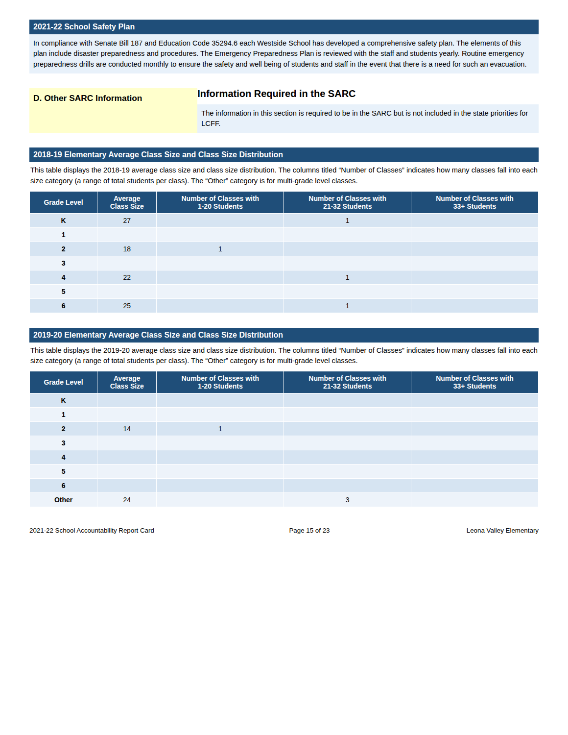2021-22 School Safety Plan
In compliance with Senate Bill 187 and Education Code 35294.6 each Westside School has developed a comprehensive safety plan. The elements of this plan include disaster preparedness and procedures. The Emergency Preparedness Plan is reviewed with the staff and students yearly. Routine emergency preparedness drills are conducted monthly to ensure the safety and well being of students and staff in the event that there is a need for such an evacuation.
D. Other SARC Information
Information Required in the SARC
The information in this section is required to be in the SARC but is not included in the state priorities for LCFF.
2018-19 Elementary Average Class Size and Class Size Distribution
This table displays the 2018-19 average class size and class size distribution. The columns titled “Number of Classes” indicates how many classes fall into each size category (a range of total students per class). The “Other” category is for multi-grade level classes.
| Grade Level | Average Class Size | Number of Classes with 1-20 Students | Number of Classes with 21-32 Students | Number of Classes with 33+ Students |
| --- | --- | --- | --- | --- |
| K | 27 | | 1 | |
| 1 | | | | |
| 2 | 18 | 1 | | |
| 3 | | | | |
| 4 | 22 | | 1 | |
| 5 | | | | |
| 6 | 25 | | 1 | |
2019-20 Elementary Average Class Size and Class Size Distribution
This table displays the 2019-20 average class size and class size distribution. The columns titled “Number of Classes” indicates how many classes fall into each size category (a range of total students per class). The “Other” category is for multi-grade level classes.
| Grade Level | Average Class Size | Number of Classes with 1-20 Students | Number of Classes with 21-32 Students | Number of Classes with 33+ Students |
| --- | --- | --- | --- | --- |
| K | | | | |
| 1 | | | | |
| 2 | 14 | 1 | | |
| 3 | | | | |
| 4 | | | | |
| 5 | | | | |
| 6 | | | | |
| Other | 24 | | 3 | |
2021-22 School Accountability Report Card
Page 15 of 23
Leona Valley Elementary